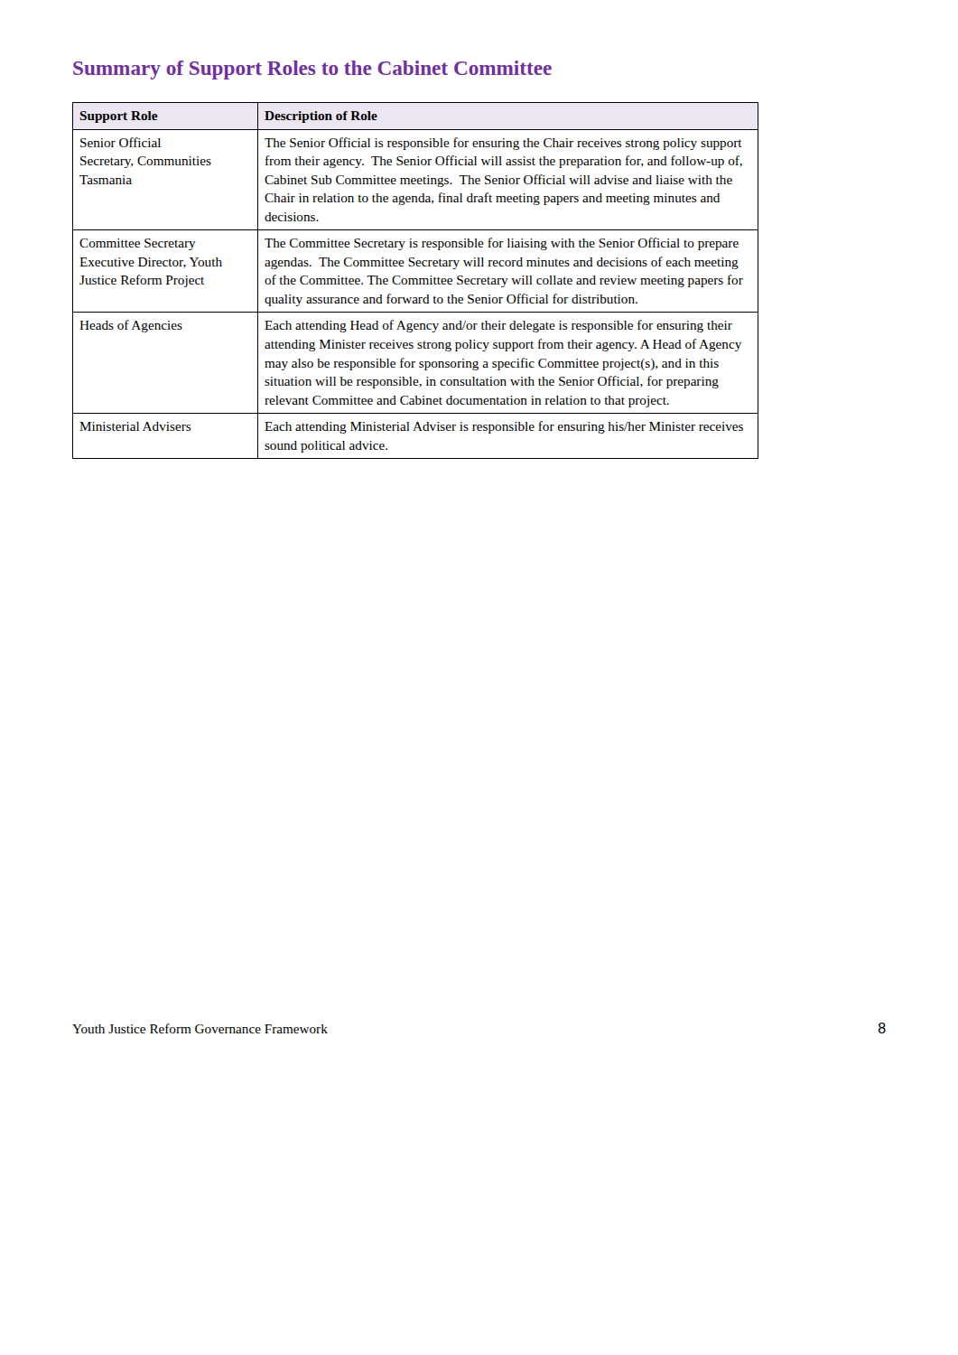Summary of Support Roles to the Cabinet Committee
| Support Role | Description of Role |
| --- | --- |
| Senior Official Secretary, Communities Tasmania | The Senior Official is responsible for ensuring the Chair receives strong policy support from their agency. The Senior Official will assist the preparation for, and follow-up of, Cabinet Sub Committee meetings. The Senior Official will advise and liaise with the Chair in relation to the agenda, final draft meeting papers and meeting minutes and decisions. |
| Committee Secretary Executive Director, Youth Justice Reform Project | The Committee Secretary is responsible for liaising with the Senior Official to prepare agendas. The Committee Secretary will record minutes and decisions of each meeting of the Committee. The Committee Secretary will collate and review meeting papers for quality assurance and forward to the Senior Official for distribution. |
| Heads of Agencies | Each attending Head of Agency and/or their delegate is responsible for ensuring their attending Minister receives strong policy support from their agency. A Head of Agency may also be responsible for sponsoring a specific Committee project(s), and in this situation will be responsible, in consultation with the Senior Official, for preparing relevant Committee and Cabinet documentation in relation to that project. |
| Ministerial Advisers | Each attending Ministerial Adviser is responsible for ensuring his/her Minister receives sound political advice. |
Youth Justice Reform Governance Framework 8